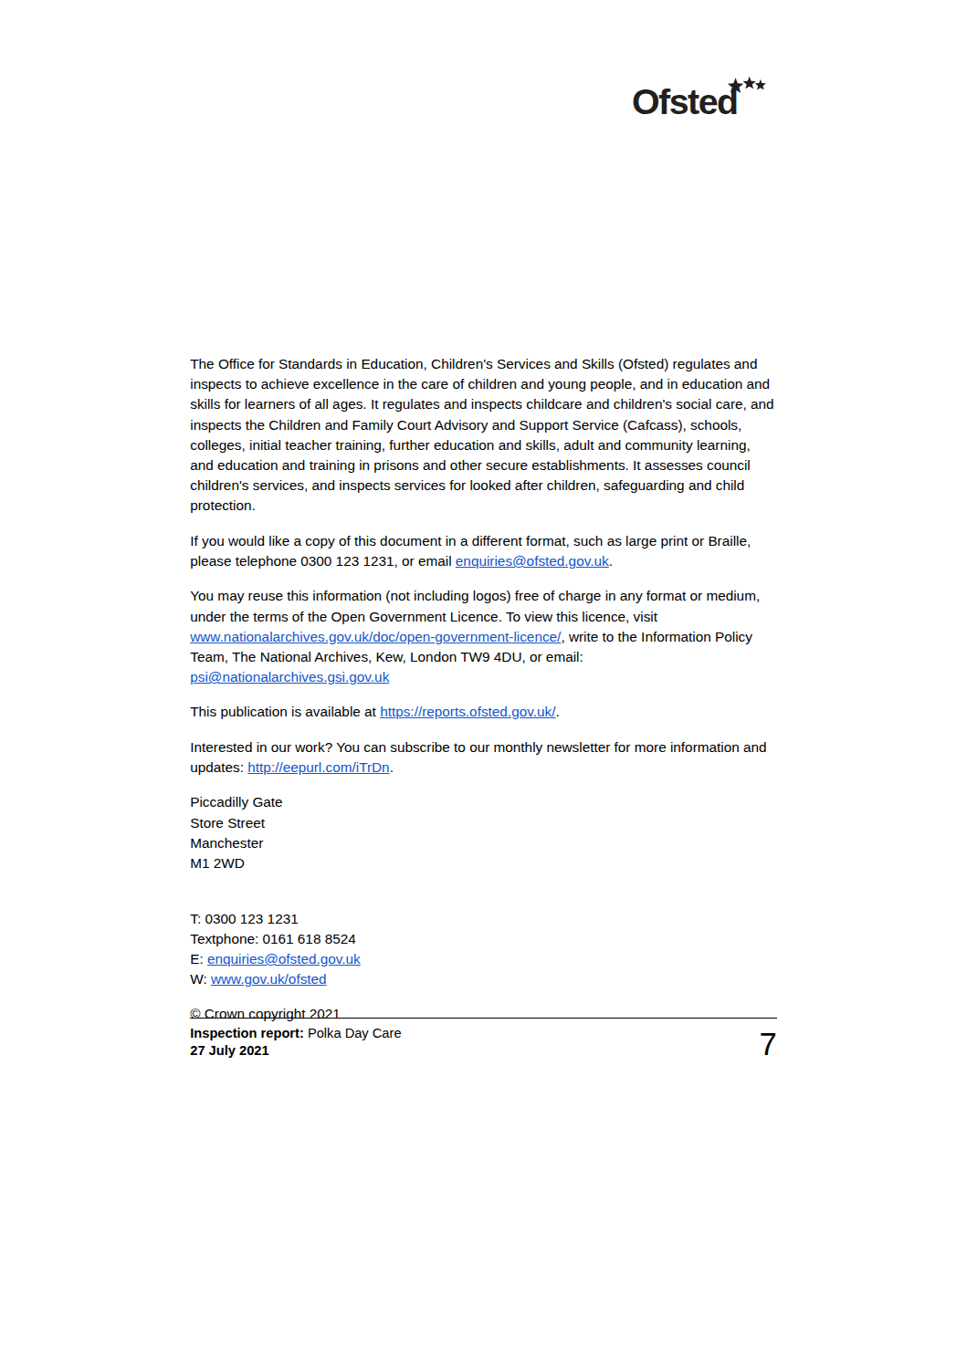The Office for Standards in Education, Children's Services and Skills (Ofsted) regulates and inspects to achieve excellence in the care of children and young people, and in education and skills for learners of all ages. It regulates and inspects childcare and children's social care, and inspects the Children and Family Court Advisory and Support Service (Cafcass), schools, colleges, initial teacher training, further education and skills, adult and community learning, and education and training in prisons and other secure establishments. It assesses council children's services, and inspects services for looked after children, safeguarding and child protection.
If you would like a copy of this document in a different format, such as large print or Braille, please telephone 0300 123 1231, or email enquiries@ofsted.gov.uk.
You may reuse this information (not including logos) free of charge in any format or medium, under the terms of the Open Government Licence. To view this licence, visit www.nationalarchives.gov.uk/doc/open-government-licence/, write to the Information Policy Team, The National Archives, Kew, London TW9 4DU, or email: psi@nationalarchives.gsi.gov.uk
This publication is available at https://reports.ofsted.gov.uk/.
Interested in our work? You can subscribe to our monthly newsletter for more information and updates: http://eepurl.com/iTrDn.
Piccadilly Gate
Store Street
Manchester
M1 2WD
T: 0300 123 1231
Textphone: 0161 618 8524
E: enquiries@ofsted.gov.uk
W: www.gov.uk/ofsted
© Crown copyright 2021
Inspection report: Polka Day Care
27 July 2021
7